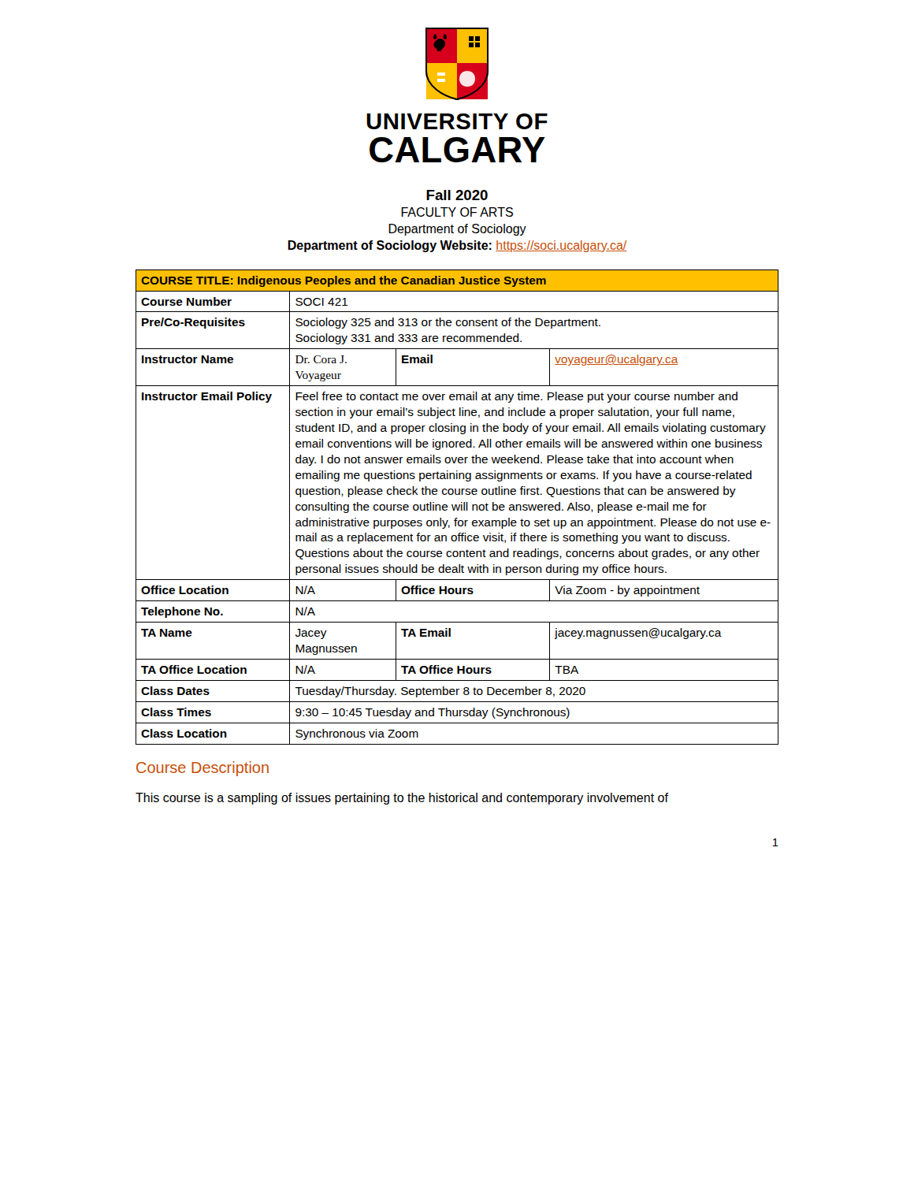UNIVERSITY OF
CALGARY
Fall 2020
FACULTY OF ARTS
Department of Sociology
Department of Sociology Website: https://soci.ucalgary.ca/
| COURSE TITLE: Indigenous Peoples and the Canadian Justice System |
| Course Number | SOCI 421 |
| Pre/Co-Requisites | Sociology 325 and 313 or the consent of the Department. Sociology 331 and 333 are recommended. |
| Instructor Name | Dr. Cora J. Voyageur | Email | voyageur@ucalgary.ca |
| Instructor Email Policy | Feel free to contact me over email at any time. Please put your course number and section in your email’s subject line, and include a proper salutation, your full name, student ID, and a proper closing in the body of your email. All emails violating customary email conventions will be ignored. All other emails will be answered within one business day. I do not answer emails over the weekend. Please take that into account when emailing me questions pertaining assignments or exams. If you have a course-related question, please check the course outline first. Questions that can be answered by consulting the course outline will not be answered. Also, please e-mail me for administrative purposes only, for example to set up an appointment. Please do not use e-mail as a replacement for an office visit, if there is something you want to discuss. Questions about the course content and readings, concerns about grades, or any other personal issues should be dealt with in person during my office hours. |
| Office Location | N/A | Office Hours | Via Zoom - by appointment |
| Telephone No. | N/A |
| TA Name | Jacey Magnussen | TA Email | jacey.magnussen@ucalgary.ca |
| TA Office Location | N/A | TA Office Hours | TBA |
| Class Dates | Tuesday/Thursday. September 8 to December 8, 2020 |
| Class Times | 9:30 – 10:45 Tuesday and Thursday (Synchronous) |
| Class Location | Synchronous via Zoom |
Course Description
This course is a sampling of issues pertaining to the historical and contemporary involvement of
1